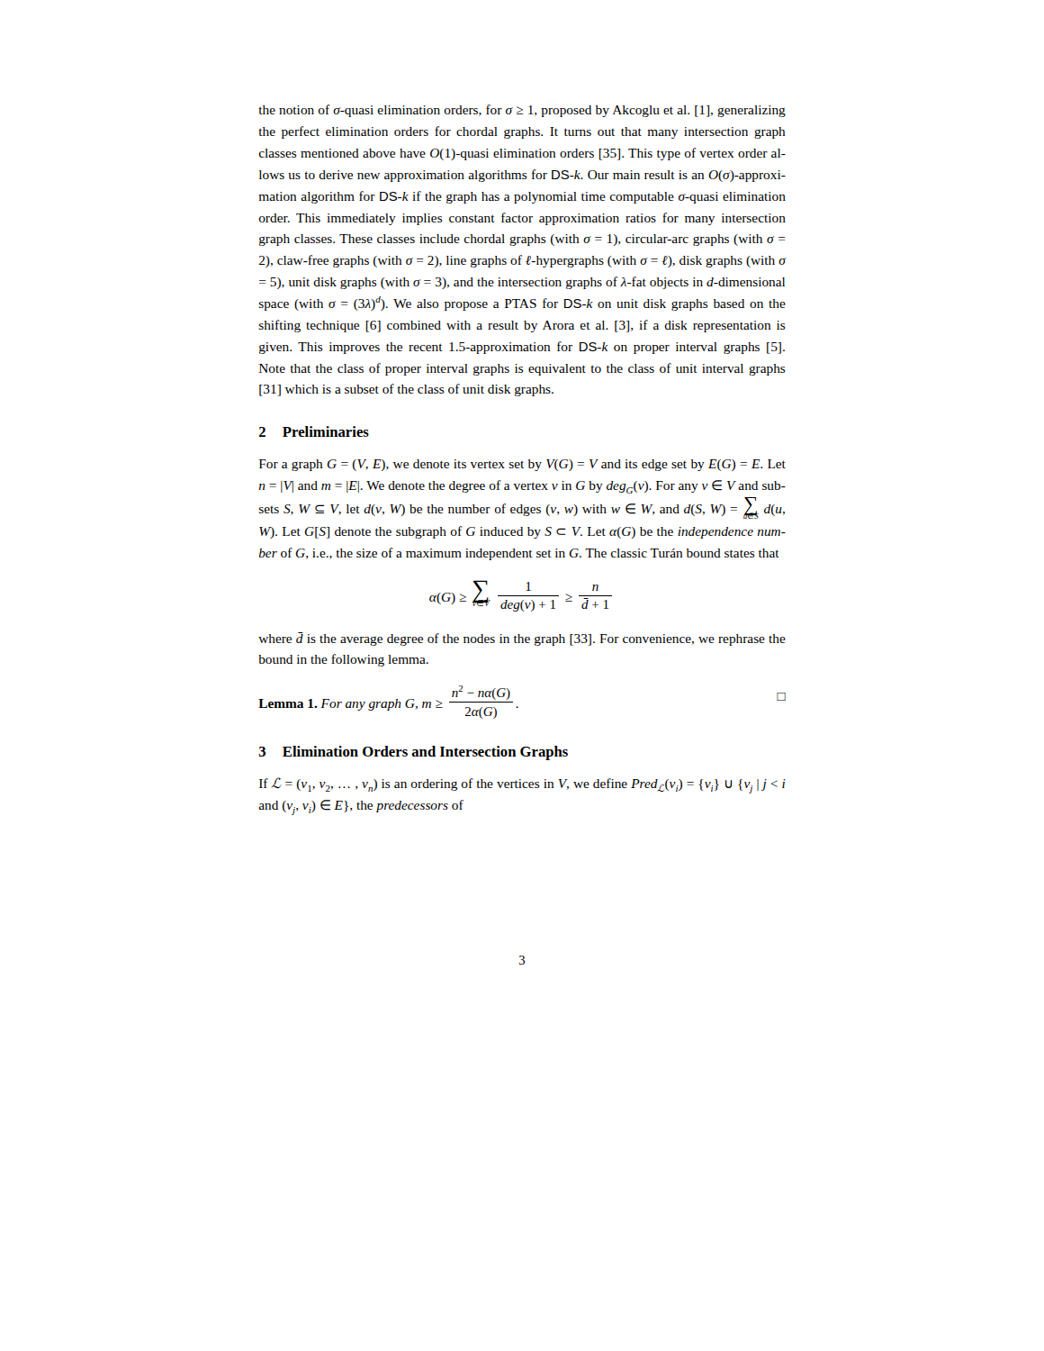the notion of σ-quasi elimination orders, for σ ≥ 1, proposed by Akcoglu et al. [1], generalizing the perfect elimination orders for chordal graphs. It turns out that many intersection graph classes mentioned above have O(1)-quasi elimination orders [35]. This type of vertex order allows us to derive new approximation algorithms for DS-k. Our main result is an O(σ)-approximation algorithm for DS-k if the graph has a polynomial time computable σ-quasi elimination order. This immediately implies constant factor approximation ratios for many intersection graph classes. These classes include chordal graphs (with σ = 1), circular-arc graphs (with σ = 2), claw-free graphs (with σ = 2), line graphs of ℓ-hypergraphs (with σ = ℓ), disk graphs (with σ = 5), unit disk graphs (with σ = 3), and the intersection graphs of λ-fat objects in d-dimensional space (with σ = (3λ)d). We also propose a PTAS for DS-k on unit disk graphs based on the shifting technique [6] combined with a result by Arora et al. [3], if a disk representation is given. This improves the recent 1.5-approximation for DS-k on proper interval graphs [5]. Note that the class of proper interval graphs is equivalent to the class of unit interval graphs [31] which is a subset of the class of unit disk graphs.
2 Preliminaries
For a graph G = (V, E), we denote its vertex set by V(G) = V and its edge set by E(G) = E. Let n = |V| and m = |E|. We denote the degree of a vertex v in G by degG(v). For any v ∈ V and subsets S, W ⊆ V, let d(v, W) be the number of edges (v, w) with w ∈ W, and d(S, W) = ∑u∈S d(u, W). Let G[S] denote the subgraph of G induced by S ⊂ V. Let α(G) be the independence number of G, i.e., the size of a maximum independent set in G. The classic Turán bound states that
α(G) ≥ ∑v∈V 1 deg(v) + 1 ≥ nd̄ + 1
where d̄ is the average degree of the nodes in the graph [33]. For convenience, we rephrase the bound in the following lemma.
Lemma 1. For any graph G, m ≥ n2 − nα(G) 2α(G). □
3 Elimination Orders and Intersection Graphs
If ℒ = (v1, v2, … , vn) is an ordering of the vertices in V, we define Predℒ(vi) = {vi} ∪ {vj | j < i and (vj, vi) ∈ E}, the predecessors of
3